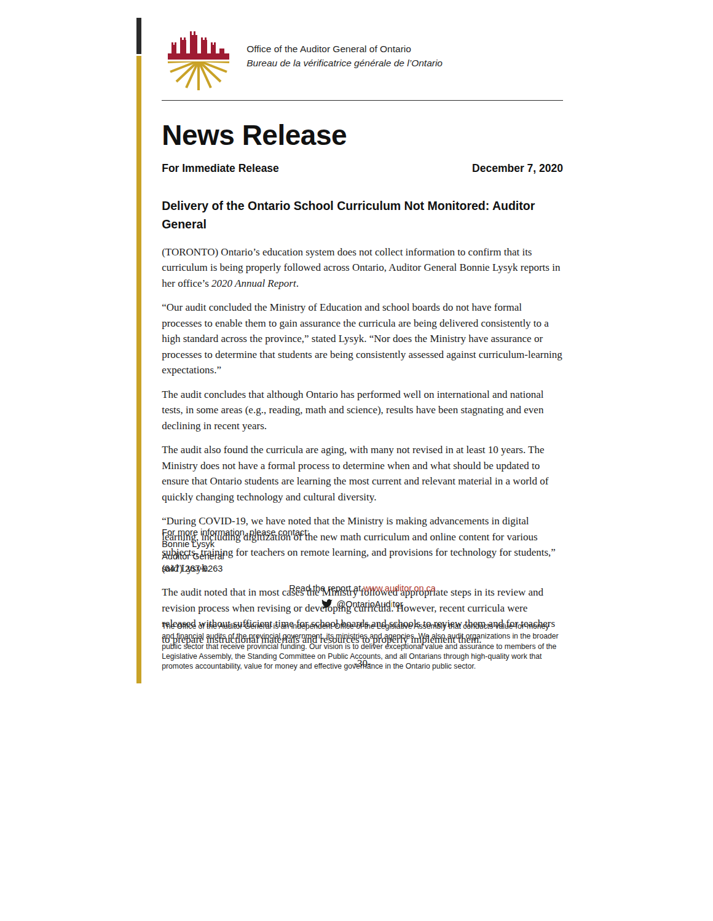Office of the Auditor General of Ontario
Bureau de la vérificatrice générale de l’Ontario
News Release
For Immediate Release December 7, 2020
Delivery of the Ontario School Curriculum Not Monitored: Auditor General
(TORONTO) Ontario’s education system does not collect information to confirm that its curriculum is being properly followed across Ontario, Auditor General Bonnie Lysyk reports in her office’s 2020 Annual Report.
“Our audit concluded the Ministry of Education and school boards do not have formal processes to enable them to gain assurance the curricula are being delivered consistently to a high standard across the province,” stated Lysyk. “Nor does the Ministry have assurance or processes to determine that students are being consistently assessed against curriculum-learning expectations.”
The audit concludes that although Ontario has performed well on international and national tests, in some areas (e.g., reading, math and science), results have been stagnating and even declining in recent years.
The audit also found the curricula are aging, with many not revised in at least 10 years. The Ministry does not have a formal process to determine when and what should be updated to ensure that Ontario students are learning the most current and relevant material in a world of quickly changing technology and cultural diversity.
“During COVID-19, we have noted that the Ministry is making advancements in digital learning, including digitization of the new math curriculum and online content for various subjects, training for teachers on remote learning, and provisions for technology for students,” said Lysyk.
The audit noted that in most cases the Ministry followed appropriate steps in its review and revision process when revising or developing curricula. However, recent curricula were released without sufficient time for school boards and schools to review them and for teachers to prepare instructional materials and resources to properly implement them.
-30-
For more information, please contact:
Bonnie Lysyk
Auditor General
(647) 267-9263
Read the report at www.auditor.on.ca
@OntarioAuditor
The Office of the Auditor General is an independent Office of the Legislative Assembly that conducts value-for-money and financial audits of the provincial government, its ministries and agencies. We also audit organizations in the broader public sector that receive provincial funding. Our vision is to deliver exceptional value and assurance to members of the Legislative Assembly, the Standing Committee on Public Accounts, and all Ontarians through high-quality work that promotes accountability, value for money and effective governance in the Ontario public sector.